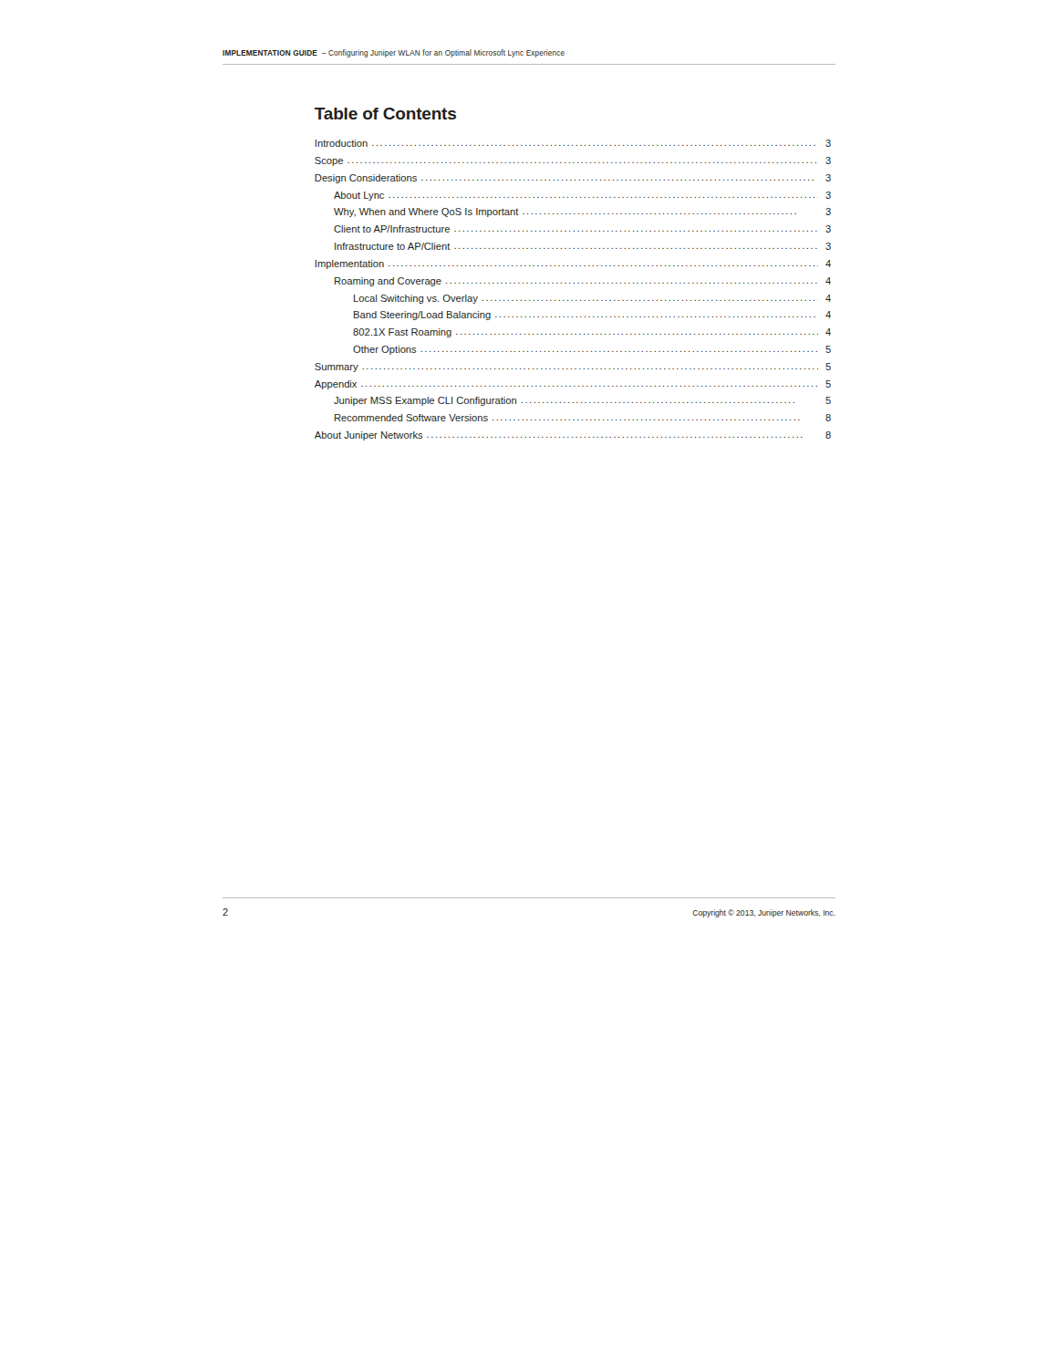IMPLEMENTATION GUIDE – Configuring Juniper WLAN for an Optimal Microsoft Lync Experience
Table of Contents
Introduction........................................................................................................... 3
Scope..................................................................................................................... 3
Design Considerations............................................................................................. 3
About Lync....................................................................................................... 3
Why, When and Where QoS Is Important................................................................. 3
Client to AP/Infrastructure....................................................................................... 3
Infrastructure to AP/Client....................................................................................... 3
Implementation....................................................................................................... 4
Roaming and Coverage............................................................................................. 4
Local Switching vs. Overlay................................................................................. 4
Band Steering/Load Balancing.............................................................................. 4
802.1X Fast Roaming....................................................................................... 4
Other Options..................................................................................................... 5
Summary................................................................................................................. 5
Appendix................................................................................................................. 5
Juniper MSS Example CLI Configuration................................................................. 5
Recommended Software Versions......................................................................... 8
About Juniper Networks......................................................................................... 8
2
Copyright © 2013, Juniper Networks, Inc.